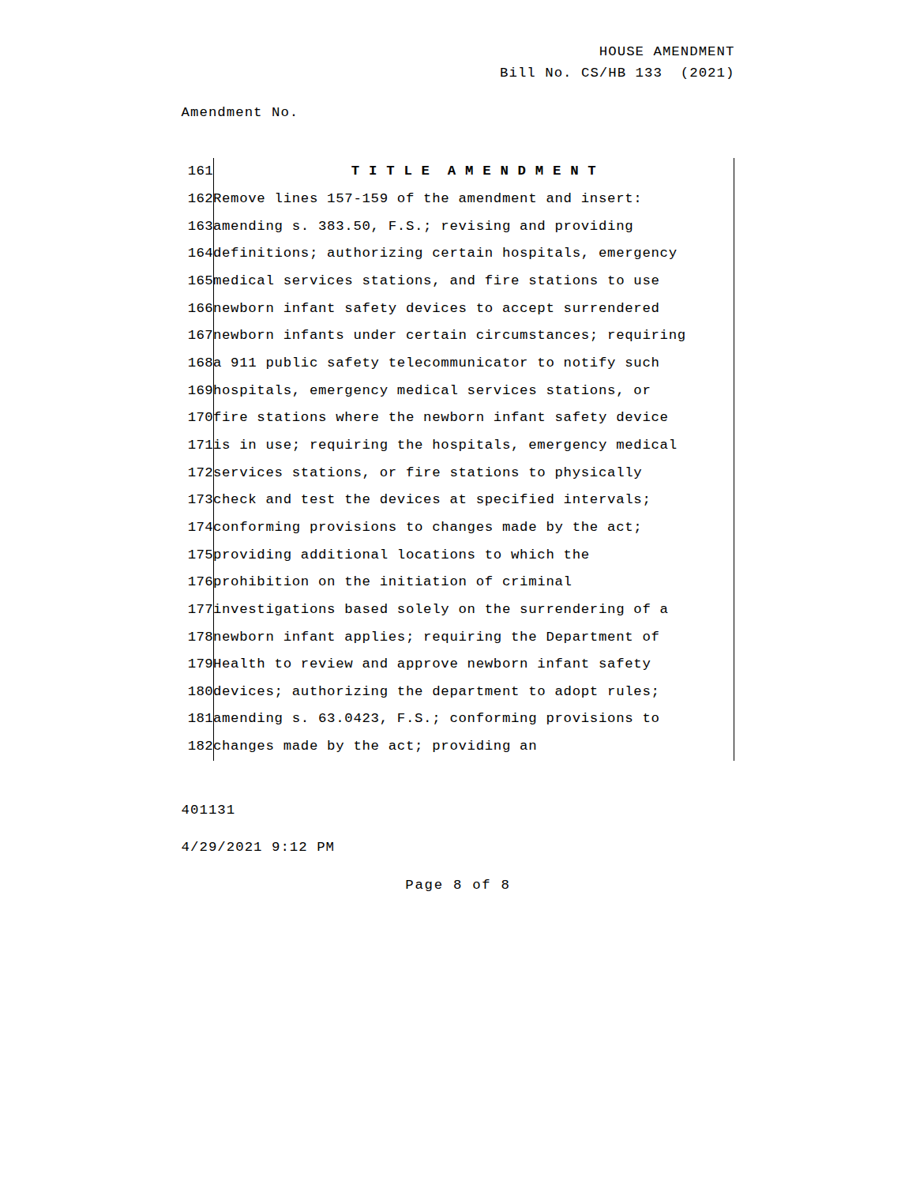HOUSE AMENDMENT
Bill No. CS/HB 133 (2021)
Amendment No.
| 161 | T I T L E A M E N D M E N T |
| 162 | Remove lines 157-159 of the amendment and insert: |
| 163 | amending s. 383.50, F.S.; revising and providing |
| 164 | definitions; authorizing certain hospitals, emergency |
| 165 | medical services stations, and fire stations to use |
| 166 | newborn infant safety devices to accept surrendered |
| 167 | newborn infants under certain circumstances; requiring |
| 168 | a 911 public safety telecommunicator to notify such |
| 169 | hospitals, emergency medical services stations, or |
| 170 | fire stations where the newborn infant safety device |
| 171 | is in use; requiring the hospitals, emergency medical |
| 172 | services stations, or fire stations to physically |
| 173 | check and test the devices at specified intervals; |
| 174 | conforming provisions to changes made by the act; |
| 175 | providing additional locations to which the |
| 176 | prohibition on the initiation of criminal |
| 177 | investigations based solely on the surrendering of a |
| 178 | newborn infant applies; requiring the Department of |
| 179 | Health to review and approve newborn infant safety |
| 180 | devices; authorizing the department to adopt rules; |
| 181 | amending s. 63.0423, F.S.; conforming provisions to |
| 182 | changes made by the act; providing an |
401131
4/29/2021 9:12 PM
Page 8 of 8